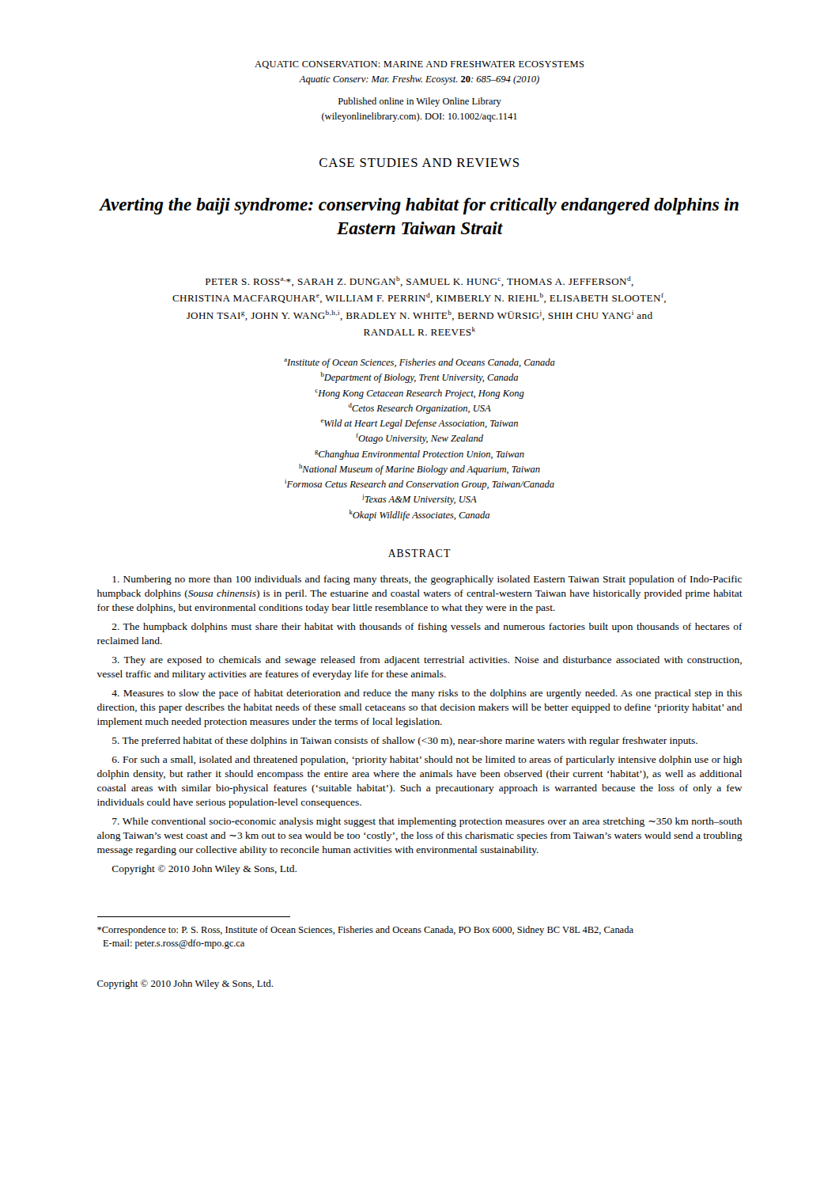AQUATIC CONSERVATION: MARINE AND FRESHWATER ECOSYSTEMS
Aquatic Conserv: Mar. Freshw. Ecosyst. 20: 685–694 (2010)
Published online in Wiley Online Library
(wileyonlinelibrary.com). DOI: 10.1002/aqc.1141
CASE STUDIES AND REVIEWS
Averting the baiji syndrome: conserving habitat for critically endangered dolphins in Eastern Taiwan Strait
PETER S. ROSSa,*, SARAH Z. DUNGANb, SAMUEL K. HUNGc, THOMAS A. JEFFERSONd,
CHRISTINA MACFARQUHARe, WILLIAM F. PERRINd, KIMBERLY N. RIEHLb, ELISABETH SLOOTENf,
JOHN TSAIg, JOHN Y. WANGb,h,i, BRADLEY N. WHITEb, BERND WÜRSIGj, SHIH CHU YANGi and
RANDALL R. REEVESk
aInstitute of Ocean Sciences, Fisheries and Oceans Canada, Canada
bDepartment of Biology, Trent University, Canada
cHong Kong Cetacean Research Project, Hong Kong
dCetos Research Organization, USA
eWild at Heart Legal Defense Association, Taiwan
fOtago University, New Zealand
gChanghua Environmental Protection Union, Taiwan
hNational Museum of Marine Biology and Aquarium, Taiwan
iFormosa Cetus Research and Conservation Group, Taiwan/Canada
jTexas A&M University, USA
kOkapi Wildlife Associates, Canada
ABSTRACT
1. Numbering no more than 100 individuals and facing many threats, the geographically isolated Eastern Taiwan Strait population of Indo-Pacific humpback dolphins (Sousa chinensis) is in peril. The estuarine and coastal waters of central-western Taiwan have historically provided prime habitat for these dolphins, but environmental conditions today bear little resemblance to what they were in the past.
2. The humpback dolphins must share their habitat with thousands of fishing vessels and numerous factories built upon thousands of hectares of reclaimed land.
3. They are exposed to chemicals and sewage released from adjacent terrestrial activities. Noise and disturbance associated with construction, vessel traffic and military activities are features of everyday life for these animals.
4. Measures to slow the pace of habitat deterioration and reduce the many risks to the dolphins are urgently needed. As one practical step in this direction, this paper describes the habitat needs of these small cetaceans so that decision makers will be better equipped to define ‘priority habitat’ and implement much needed protection measures under the terms of local legislation.
5. The preferred habitat of these dolphins in Taiwan consists of shallow (<30 m), near-shore marine waters with regular freshwater inputs.
6. For such a small, isolated and threatened population, ‘priority habitat’ should not be limited to areas of particularly intensive dolphin use or high dolphin density, but rather it should encompass the entire area where the animals have been observed (their current ‘habitat’), as well as additional coastal areas with similar bio-physical features (‘suitable habitat’). Such a precautionary approach is warranted because the loss of only a few individuals could have serious population-level consequences.
7. While conventional socio-economic analysis might suggest that implementing protection measures over an area stretching ∼350 km north–south along Taiwan’s west coast and ∼3 km out to sea would be too ‘costly’, the loss of this charismatic species from Taiwan’s waters would send a troubling message regarding our collective ability to reconcile human activities with environmental sustainability.
Copyright © 2010 John Wiley & Sons, Ltd.
*Correspondence to: P. S. Ross, Institute of Ocean Sciences, Fisheries and Oceans Canada, PO Box 6000, Sidney BC V8L 4B2, Canada
E-mail: peter.s.ross@dfo-mpo.gc.ca
Copyright © 2010 John Wiley & Sons, Ltd.